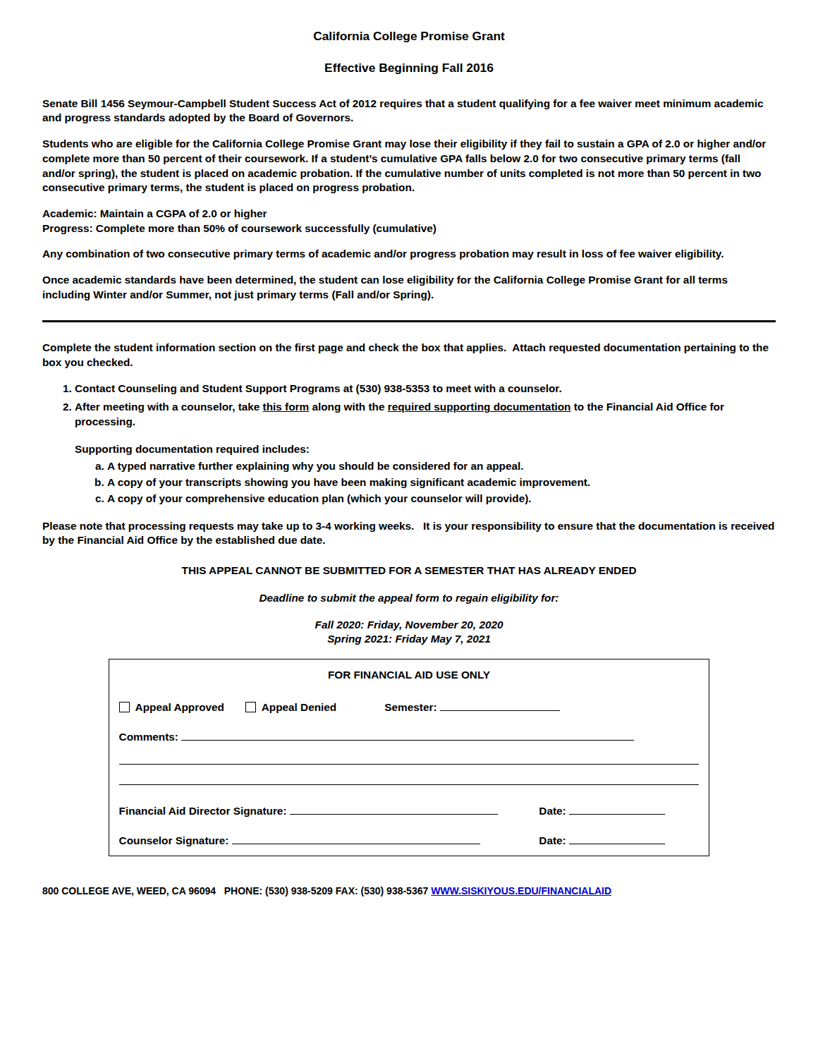California College Promise Grant
Effective Beginning Fall 2016
Senate Bill 1456 Seymour-Campbell Student Success Act of 2012 requires that a student qualifying for a fee waiver meet minimum academic and progress standards adopted by the Board of Governors.
Students who are eligible for the California College Promise Grant may lose their eligibility if they fail to sustain a GPA of 2.0 or higher and/or complete more than 50 percent of their coursework. If a student’s cumulative GPA falls below 2.0 for two consecutive primary terms (fall and/or spring), the student is placed on academic probation. If the cumulative number of units completed is not more than 50 percent in two consecutive primary terms, the student is placed on progress probation.
Academic: Maintain a CGPA of 2.0 or higher
Progress: Complete more than 50% of coursework successfully (cumulative)
Any combination of two consecutive primary terms of academic and/or progress probation may result in loss of fee waiver eligibility.
Once academic standards have been determined, the student can lose eligibility for the California College Promise Grant for all terms including Winter and/or Summer, not just primary terms (Fall and/or Spring).
Complete the student information section on the first page and check the box that applies. Attach requested documentation pertaining to the box you checked.
Contact Counseling and Student Support Programs at (530) 938-5353 to meet with a counselor.
After meeting with a counselor, take this form along with the required supporting documentation to the Financial Aid Office for processing.
Supporting documentation required includes:
A typed narrative further explaining why you should be considered for an appeal.
A copy of your transcripts showing you have been making significant academic improvement.
A copy of your comprehensive education plan (which your counselor will provide).
Please note that processing requests may take up to 3-4 working weeks. It is your responsibility to ensure that the documentation is received by the Financial Aid Office by the established due date.
THIS APPEAL CANNOT BE SUBMITTED FOR A SEMESTER THAT HAS ALREADY ENDED
Deadline to submit the appeal form to regain eligibility for:
Fall 2020: Friday, November 20, 2020
Spring 2021: Friday May 7, 2021
| FOR FINANCIAL AID USE ONLY |
| Appeal Approved Appeal Denied Semester: |
| Comments: |
| Financial Aid Director Signature: | Date: |
| Counselor Signature: | Date: |
800 COLLEGE AVE, WEED, CA 96094 PHONE: (530) 938-5209 FAX: (530) 938-5367 WWW.SISKIYOUS.EDU/FINANCIALAID